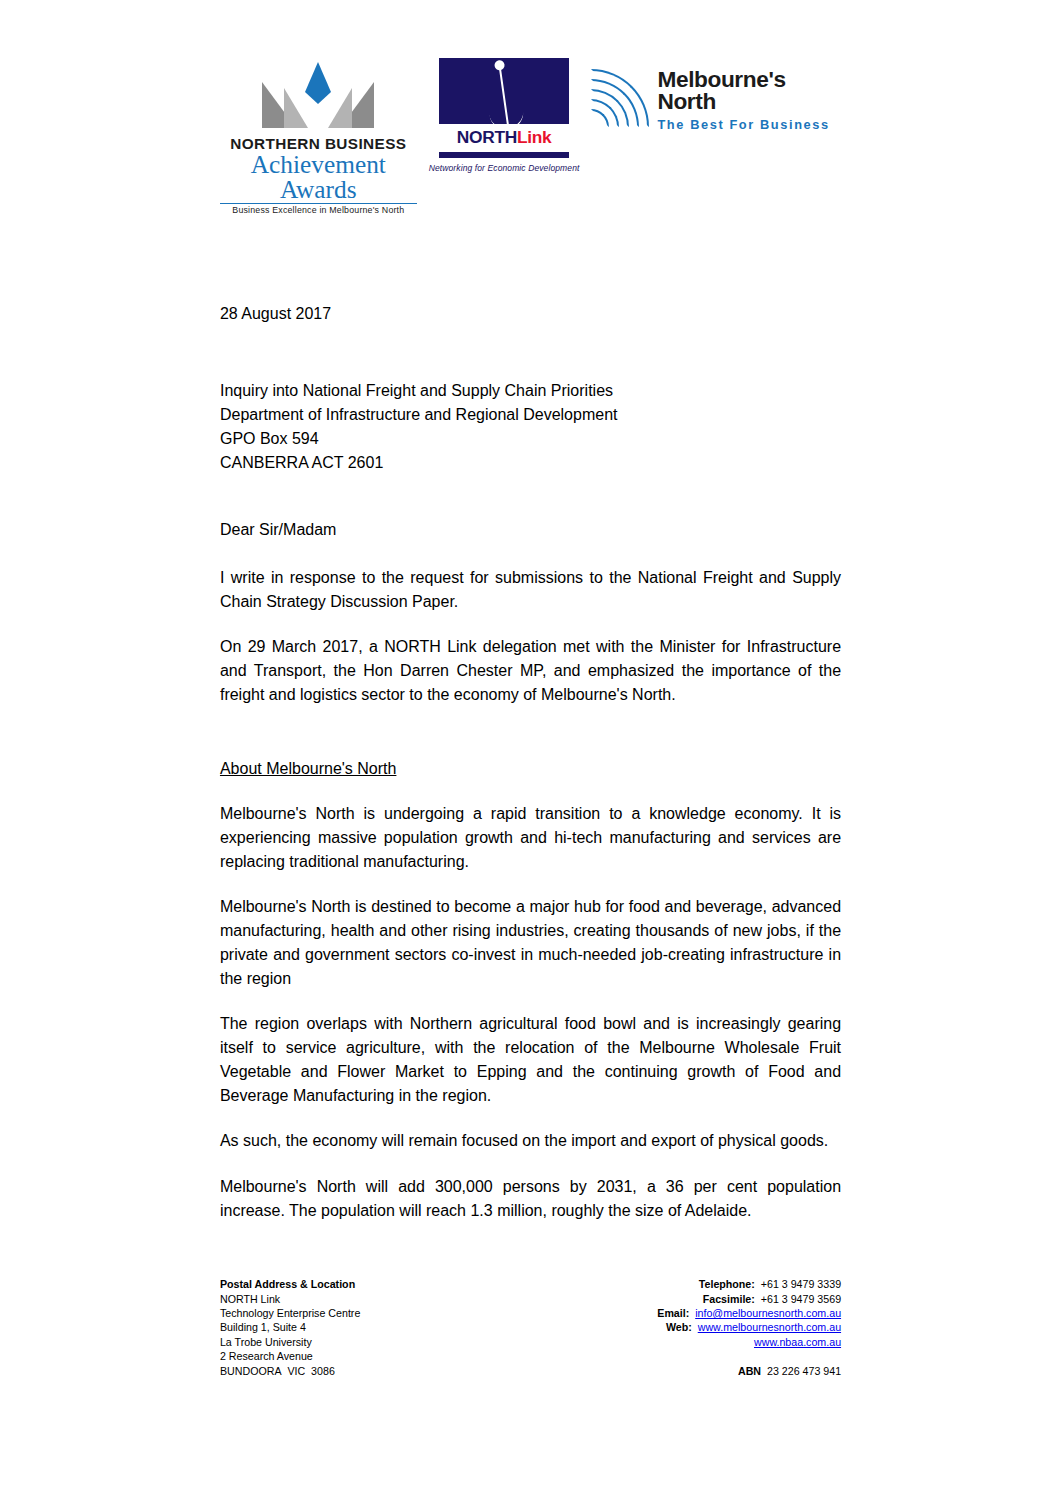NORTHERN BUSINESS
Achievement Awards
Business Excellence in Melbourne's North
NORTH Link
Networking for Economic Development
Melbourne's North
The Best For Business
28 August 2017
Inquiry into National Freight and Supply Chain Priorities
Department of Infrastructure and Regional Development
GPO Box 594
CANBERRA ACT 2601
Dear Sir/Madam
I write in response to the request for submissions to the National Freight and Supply Chain Strategy Discussion Paper.
On 29 March 2017, a NORTH Link delegation met with the Minister for Infrastructure and Transport, the Hon Darren Chester MP, and emphasized the importance of the freight and logistics sector to the economy of Melbourne's North.
About Melbourne's North
Melbourne's North is undergoing a rapid transition to a knowledge economy. It is experiencing massive population growth and hi-tech manufacturing and services are replacing traditional manufacturing.
Melbourne's North is destined to become a major hub for food and beverage, advanced manufacturing, health and other rising industries, creating thousands of new jobs, if the private and government sectors co-invest in much-needed job-creating infrastructure in the region
The region overlaps with Northern agricultural food bowl and is increasingly gearing itself to service agriculture, with the relocation of the Melbourne Wholesale Fruit Vegetable and Flower Market to Epping and the continuing growth of Food and Beverage Manufacturing in the region.
As such, the economy will remain focused on the import and export of physical goods.
Melbourne's North will add 300,000 persons by 2031, a 36 per cent population increase. The population will reach 1.3 million, roughly the size of Adelaide.
Postal Address & Location
NORTH Link
Technology Enterprise Centre
Building 1, Suite 4
La Trobe University
2 Research Avenue
BUNDOORA VIC 3086
Telephone: +61 3 9479 3339
Facsimile: +61 3 9479 3569
Email: info@melbournesnorth.com.au
Web: www.melbournesnorth.com.au
www.nbaa.com.au
ABN 23 226 473 941